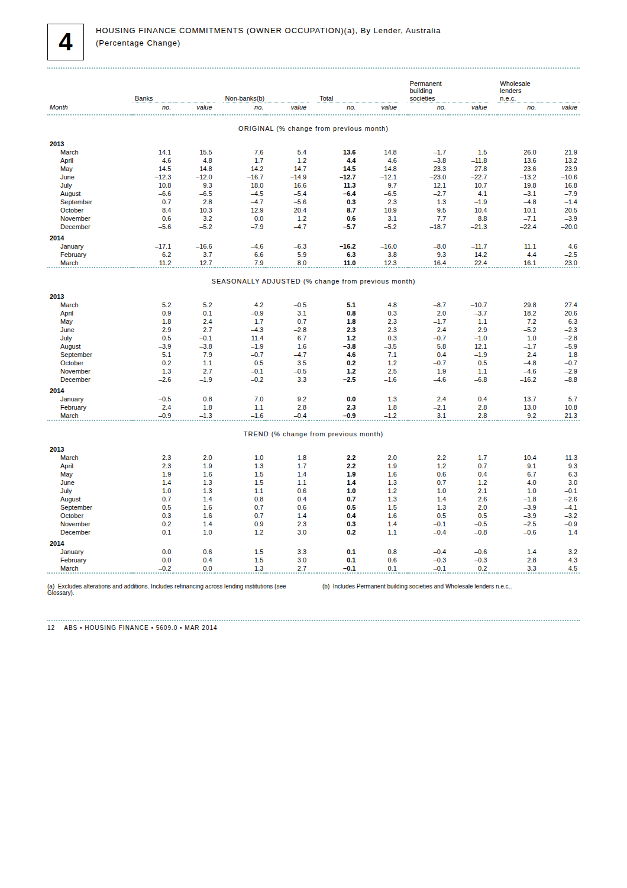4
HOUSING FINANCE COMMITMENTS (OWNER OCCUPATION)(a), By Lender, Australia
(Percentage Change)
| | | | | | | | Permanent building | | Wholesale lenders |
| --- | --- | --- | --- | --- | --- | --- | --- | --- | --- |
| | Banks | | Non-banks(b) | | Total | | societies | | n.e.c. |
| Month | no. | value | | no. | value | | no. | value | | no. | value | | no. | value |
| ORIGINAL (% change from previous month) |
| 2013 |
| March | 14.1 | 15.5 | | 7.6 | 5.4 | | 13.6 | 14.8 | | –1.7 | 1.5 | | 26.0 | 21.9 |
| April | 4.6 | 4.8 | | 1.7 | 1.2 | | 4.4 | 4.6 | | –3.8 | –11.8 | | 13.6 | 13.2 |
| May | 14.5 | 14.8 | | 14.2 | 14.7 | | 14.5 | 14.8 | | 23.3 | 27.8 | | 23.6 | 23.9 |
| June | –12.3 | –12.0 | | –16.7 | –14.9 | | –12.7 | –12.1 | | –23.0 | –22.7 | | –13.2 | –10.6 |
| July | 10.8 | 9.3 | | 18.0 | 16.6 | | 11.3 | 9.7 | | 12.1 | 10.7 | | 19.8 | 16.8 |
| August | –6.6 | –6.5 | | –4.5 | –5.4 | | –6.4 | –6.5 | | –2.7 | 4.1 | | –3.1 | –7.9 |
| September | 0.7 | 2.8 | | –4.7 | –5.6 | | 0.3 | 2.3 | | 1.3 | –1.9 | | –4.8 | –1.4 |
| October | 8.4 | 10.3 | | 12.9 | 20.4 | | 8.7 | 10.9 | | 9.5 | 10.4 | | 10.1 | 20.5 |
| November | 0.6 | 3.2 | | 0.0 | 1.2 | | 0.6 | 3.1 | | 7.7 | 8.8 | | –7.1 | –3.9 |
| December | –5.6 | –5.2 | | –7.9 | –4.7 | | –5.7 | –5.2 | | –18.7 | –21.3 | | –22.4 | –20.0 |
| 2014 |
| January | –17.1 | –16.6 | | –4.6 | –6.3 | | –16.2 | –16.0 | | –8.0 | –11.7 | | 11.1 | 4.6 |
| February | 6.2 | 3.7 | | 6.6 | 5.9 | | 6.3 | 3.8 | | 9.3 | 14.2 | | 4.4 | –2.5 |
| March | 11.2 | 12.7 | | 7.9 | 8.0 | | 11.0 | 12.3 | | 16.4 | 22.4 | | 16.1 | 23.0 |
| SEASONALLY ADJUSTED (% change from previous month) |
| 2013 |
| March | 5.2 | 5.2 | | 4.2 | –0.5 | | 5.1 | 4.8 | | –8.7 | –10.7 | | 29.8 | 27.4 |
| April | 0.9 | 0.1 | | –0.9 | 3.1 | | 0.8 | 0.3 | | 2.0 | –3.7 | | 18.2 | 20.6 |
| May | 1.8 | 2.4 | | 1.7 | 0.7 | | 1.8 | 2.3 | | –1.7 | 1.1 | | 7.2 | 6.3 |
| June | 2.9 | 2.7 | | –4.3 | –2.8 | | 2.3 | 2.3 | | 2.4 | 2.9 | | –5.2 | –2.3 |
| July | 0.5 | –0.1 | | 11.4 | 6.7 | | 1.2 | 0.3 | | –0.7 | –1.0 | | 1.0 | –2.8 |
| August | –3.9 | –3.8 | | –1.9 | 1.6 | | –3.8 | –3.5 | | 5.8 | 12.1 | | –1.7 | –5.9 |
| September | 5.1 | 7.9 | | –0.7 | –4.7 | | 4.6 | 7.1 | | 0.4 | –1.9 | | 2.4 | 1.8 |
| October | 0.2 | 1.1 | | 0.5 | 3.5 | | 0.2 | 1.2 | | –0.7 | 0.5 | | –4.8 | –0.7 |
| November | 1.3 | 2.7 | | –0.1 | –0.5 | | 1.2 | 2.5 | | 1.9 | 1.1 | | –4.6 | –2.9 |
| December | –2.6 | –1.9 | | –0.2 | 3.3 | | –2.5 | –1.6 | | –4.6 | –6.8 | | –16.2 | –8.8 |
| 2014 |
| January | –0.5 | 0.8 | | 7.0 | 9.2 | | 0.0 | 1.3 | | 2.4 | 0.4 | | 13.7 | 5.7 |
| February | 2.4 | 1.8 | | 1.1 | 2.8 | | 2.3 | 1.8 | | –2.1 | 2.8 | | 13.0 | 10.8 |
| March | –0.9 | –1.3 | | –1.6 | –0.4 | | –0.9 | –1.2 | | 3.1 | 2.8 | | 9.2 | 21.3 |
| TREND (% change from previous month) |
| 2013 |
| March | 2.3 | 2.0 | | 1.0 | 1.8 | | 2.2 | 2.0 | | 2.2 | 1.7 | | 10.4 | 11.3 |
| April | 2.3 | 1.9 | | 1.3 | 1.7 | | 2.2 | 1.9 | | 1.2 | 0.7 | | 9.1 | 9.3 |
| May | 1.9 | 1.6 | | 1.5 | 1.4 | | 1.9 | 1.6 | | 0.6 | 0.4 | | 6.7 | 6.3 |
| June | 1.4 | 1.3 | | 1.5 | 1.1 | | 1.4 | 1.3 | | 0.7 | 1.2 | | 4.0 | 3.0 |
| July | 1.0 | 1.3 | | 1.1 | 0.6 | | 1.0 | 1.2 | | 1.0 | 2.1 | | 1.0 | –0.1 |
| August | 0.7 | 1.4 | | 0.8 | 0.4 | | 0.7 | 1.3 | | 1.4 | 2.6 | | –1.8 | –2.6 |
| September | 0.5 | 1.6 | | 0.7 | 0.6 | | 0.5 | 1.5 | | 1.3 | 2.0 | | –3.9 | –4.1 |
| October | 0.3 | 1.6 | | 0.7 | 1.4 | | 0.4 | 1.6 | | 0.5 | 0.5 | | –3.9 | –3.2 |
| November | 0.2 | 1.4 | | 0.9 | 2.3 | | 0.3 | 1.4 | | –0.1 | –0.5 | | –2.5 | –0.9 |
| December | 0.1 | 1.0 | | 1.2 | 3.0 | | 0.2 | 1.1 | | –0.4 | –0.8 | | –0.6 | 1.4 |
| 2014 |
| January | 0.0 | 0.6 | | 1.5 | 3.3 | | 0.1 | 0.8 | | –0.4 | –0.6 | | 1.4 | 3.2 |
| February | 0.0 | 0.4 | | 1.5 | 3.0 | | 0.1 | 0.6 | | –0.3 | –0.3 | | 2.8 | 4.3 |
| March | –0.2 | 0.0 | | 1.3 | 2.7 | | –0.1 | 0.1 | | –0.1 | 0.2 | | 3.3 | 4.5 |
(a) Excludes alterations and additions. Includes refinancing across lending institutions (see Glossary).
(b) Includes Permanent building societies and Wholesale lenders n.e.c..
12 ABS • HOUSING FINANCE • 5609.0 • MAR 2014